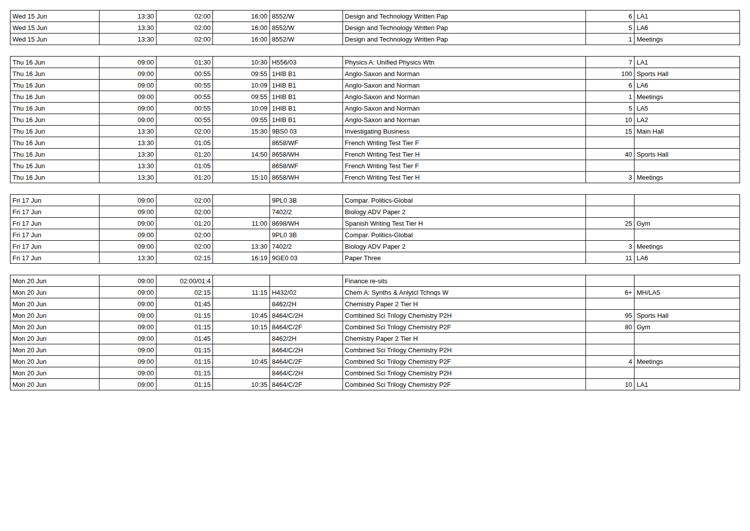| Wed 15 Jun | 13:30 | 02:00 | 16:00 | 8552/W | Design and Technology Written Pap | 6 | LA1 |
| Wed 15 Jun | 13:30 | 02:00 | 16:00 | 8552/W | Design and Technology Written Pap | 5 | LA6 |
| Wed 15 Jun | 13:30 | 02:00 | 16:00 | 8552/W | Design and Technology Written Pap | 1 | Meetings |
| Thu 16 Jun | 09:00 | 01:30 | 10:30 | H556/03 | Physics A: Unified Physics Wtn | 7 | LA1 |
| Thu 16 Jun | 09:00 | 00:55 | 09:55 | 1HIB B1 | Anglo-Saxon and Norman | 100 | Sports Hall |
| Thu 16 Jun | 09:00 | 00:55 | 10:09 | 1HIB B1 | Anglo-Saxon and Norman | 6 | LA6 |
| Thu 16 Jun | 09:00 | 00:55 | 09:55 | 1HIB B1 | Anglo-Saxon and Norman | 1 | Meetings |
| Thu 16 Jun | 09:00 | 00:55 | 10:09 | 1HIB B1 | Anglo-Saxon and Norman | 5 | LA5 |
| Thu 16 Jun | 09:00 | 00:55 | 09:55 | 1HIB B1 | Anglo-Saxon and Norman | 10 | LA2 |
| Thu 16 Jun | 13:30 | 02:00 | 15:30 | 9BS0 03 | Investigating Business | 15 | Main Hall |
| Thu 16 Jun | 13:30 | 01:05 | | 8658/WF | French Writing Test Tier F | | |
| Thu 16 Jun | 13:30 | 01:20 | 14:50 | 8658/WH | French Writing Test Tier H | 40 | Sports Hall |
| Thu 16 Jun | 13:30 | 01:05 | | 8658/WF | French Writing Test Tier F | | |
| Thu 16 Jun | 13:30 | 01:20 | 15:10 | 8658/WH | French Writing Test Tier H | 3 | Meetings |
| Fri 17 Jun | 09:00 | 02:00 | | 9PL0 3B | Compar. Politics-Global | | |
| Fri 17 Jun | 09:00 | 02:00 | | 7402/2 | Biology ADV Paper 2 | | |
| Fri 17 Jun | 09:00 | 01:20 | 11:00 | 8698/WH | Spanish Writing Test Tier H | 25 | Gym |
| Fri 17 Jun | 09:00 | 02:00 | | 9PL0 3B | Compar. Politics-Global | | |
| Fri 17 Jun | 09:00 | 02:00 | 13:30 | 7402/2 | Biology ADV Paper 2 | 3 | Meetings |
| Fri 17 Jun | 13:30 | 02:15 | 16:19 | 9GE0 03 | Paper Three | 11 | LA6 |
| Mon 20 Jun | 09:00 | 02:00/01:4 | | | Finance re-sits | | |
| Mon 20 Jun | 09:00 | 02:15 | 11:15 | H432/02 | Chem A: Synths & Anlytcl Tchnqs W | 6+ | MH/LA5 |
| Mon 20 Jun | 09:00 | 01:45 | | 8462/2H | Chemistry Paper 2 Tier H | | |
| Mon 20 Jun | 09:00 | 01:15 | 10:45 | 8464/C/2H | Combined Sci Trilogy Chemistry P2H | 95 | Sports Hall |
| Mon 20 Jun | 09:00 | 01:15 | 10:15 | 8464/C/2F | Combined Sci Trilogy Chemistry P2F | 80 | Gym |
| Mon 20 Jun | 09:00 | 01:45 | | 8462/2H | Chemistry Paper 2 Tier H | | |
| Mon 20 Jun | 09:00 | 01:15 | | 8464/C/2H | Combined Sci Trilogy Chemistry P2H | | |
| Mon 20 Jun | 09:00 | 01:15 | 10:45 | 8464/C/2F | Combined Sci Trilogy Chemistry P2F | 4 | Meetings |
| Mon 20 Jun | 09:00 | 01:15 | | 8464/C/2H | Combined Sci Trilogy Chemistry P2H | | |
| Mon 20 Jun | 09:00 | 01:15 | 10:35 | 8464/C/2F | Combined Sci Trilogy Chemistry P2F | 10 | LA1 |